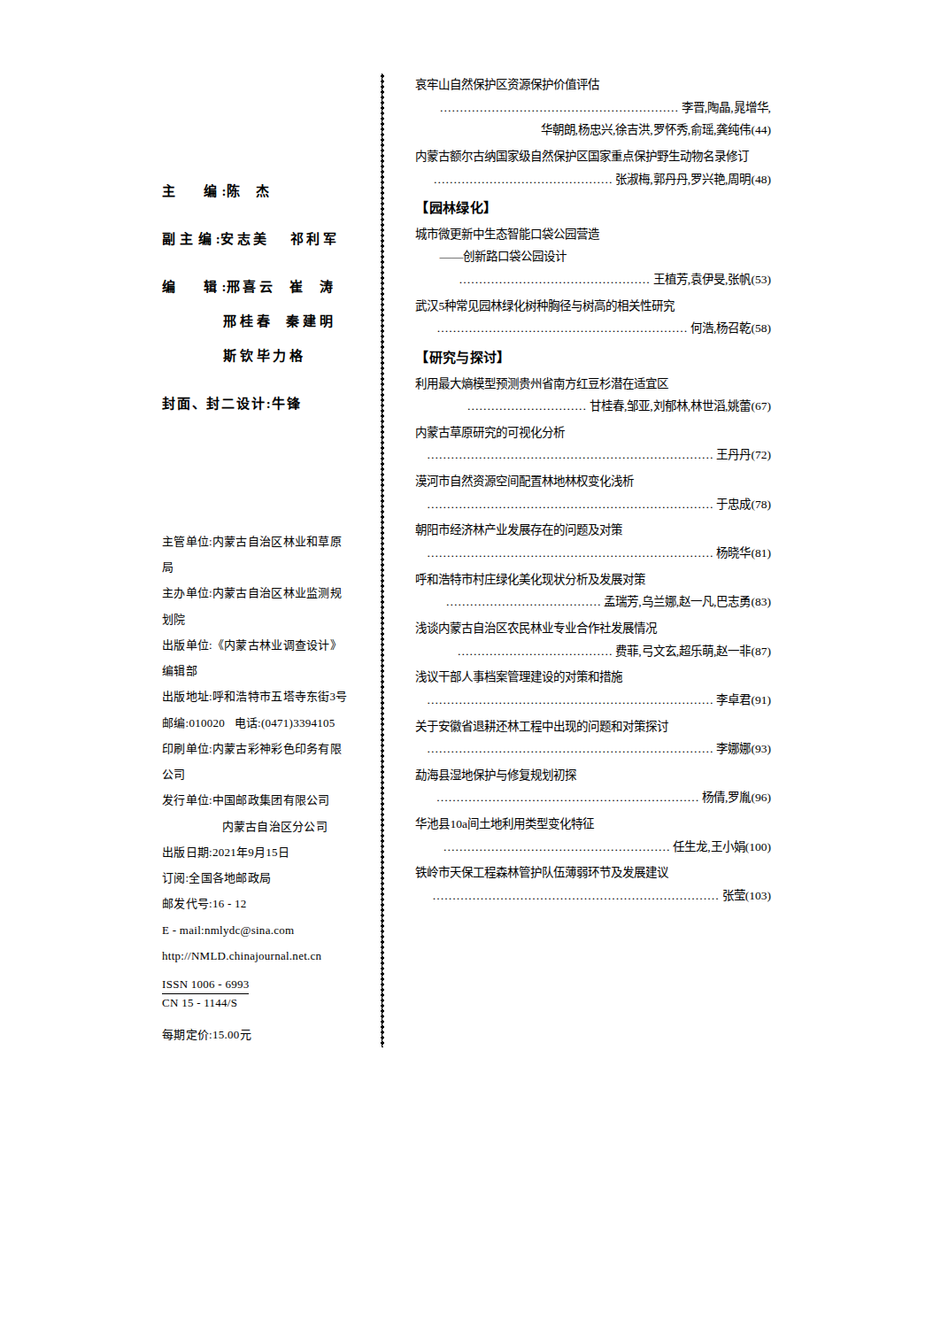主 编: 陈 杰
副主编: 安志美 祁利军
编 辑: 邢喜云 崔 涛
邢桂春 秦建明
斯钦毕力格
封面、封二设计:牛锋
主管单位:内蒙古自治区林业和草原局
主办单位:内蒙古自治区林业监测规划院
出版单位:《内蒙古林业调查设计》编辑部
出版地址:呼和浩特市五塔寺东街3号
邮编:010020 电话:(0471)3394105
印刷单位:内蒙古彩神彩色印务有限公司
发行单位:中国邮政集团有限公司
内蒙古自治区分公司
出版日期:2021年9月15日
订阅:全国各地邮政局
邮发代号:16 - 12
E - mail:nmlydc@sina.com
http://NMLD.chinajournal.net.cn
ISSN 1006 - 6993
CN 15 - 1144/S
每期定价:15.00元
哀牢山自然保护区资源保护价值评估
…………………………………………………… 李晋,陶晶,晁增华,
华朝朗,杨忠兴,徐吉洪,罗怀秀,俞瑶,龚纯伟(44)
内蒙古额尔古纳国家级自然保护区国家重点保护野生动物名录修订
……………………………………… 张淑梅,郭丹丹,罗兴艳,周明(48)
【园林绿化】
城市微更新中生态智能口袋公园营造
——创新路口袋公园设计
………………………………………… 王植芳,袁伊旻,张帆(53)
武汉5种常见园林绿化树种胸径与树高的相关性研究
……………………………………………………… 何浩,杨召乾(58)
【研究与探讨】
利用最大熵模型预测贵州省南方红豆杉潜在适宜区
………………………… 甘桂春,邹亚,刘郁林,林世滔,姚蕾(67)
内蒙古草原研究的可视化分析
……………………………………………………………… 王丹丹(72)
漠河市自然资源空间配置林地林权变化浅析
……………………………………………………………… 于忠成(78)
朝阳市经济林产业发展存在的问题及对策
……………………………………………………………… 杨晓华(81)
呼和浩特市村庄绿化美化现状分析及发展对策
………………………………… 孟瑞芳,乌兰娜,赵一凡,巴志勇(83)
浅谈内蒙古自治区农民林业专业合作社发展情况
………………………………… 费菲,弓文玄,超乐萌,赵一非(87)
浅议干部人事档案管理建设的对策和措施
……………………………………………………………… 李卓君(91)
关于安徽省退耕还林工程中出现的问题和对策探讨
……………………………………………………………… 李娜娜(93)
勐海县湿地保护与修复规划初探
………………………………………………………… 杨倩,罗胤(96)
华池县10a间土地利用类型变化特征
………………………………………………… 任生龙,王小娟(100)
铁岭市天保工程森林管护队伍薄弱环节及发展建议
……………………………………………………………… 张莹(103)